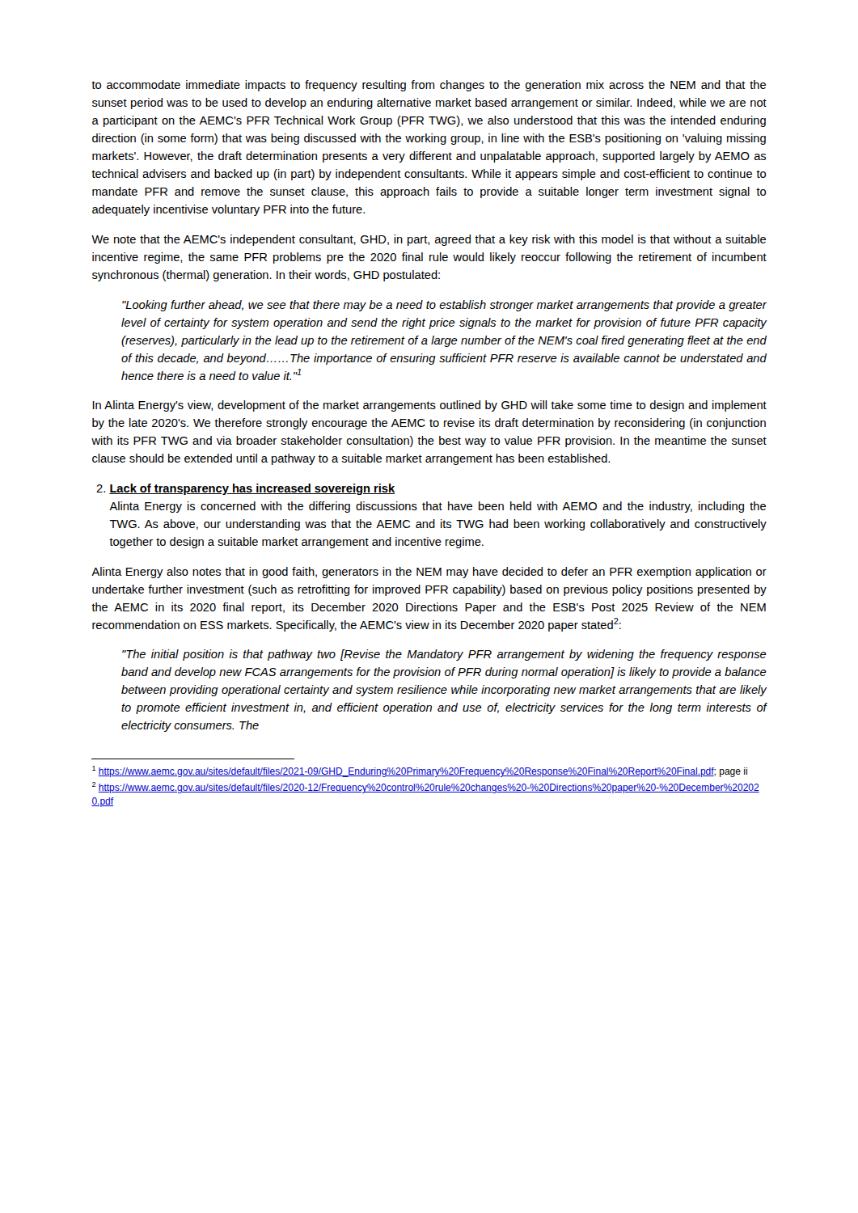to accommodate immediate impacts to frequency resulting from changes to the generation mix across the NEM and that the sunset period was to be used to develop an enduring alternative market based arrangement or similar. Indeed, while we are not a participant on the AEMC's PFR Technical Work Group (PFR TWG), we also understood that this was the intended enduring direction (in some form) that was being discussed with the working group, in line with the ESB's positioning on 'valuing missing markets'. However, the draft determination presents a very different and unpalatable approach, supported largely by AEMO as technical advisers and backed up (in part) by independent consultants. While it appears simple and cost-efficient to continue to mandate PFR and remove the sunset clause, this approach fails to provide a suitable longer term investment signal to adequately incentivise voluntary PFR into the future.
We note that the AEMC's independent consultant, GHD, in part, agreed that a key risk with this model is that without a suitable incentive regime, the same PFR problems pre the 2020 final rule would likely reoccur following the retirement of incumbent synchronous (thermal) generation. In their words, GHD postulated:
"Looking further ahead, we see that there may be a need to establish stronger market arrangements that provide a greater level of certainty for system operation and send the right price signals to the market for provision of future PFR capacity (reserves), particularly in the lead up to the retirement of a large number of the NEM's coal fired generating fleet at the end of this decade, and beyond……The importance of ensuring sufficient PFR reserve is available cannot be understated and hence there is a need to value it."1
In Alinta Energy's view, development of the market arrangements outlined by GHD will take some time to design and implement by the late 2020's. We therefore strongly encourage the AEMC to revise its draft determination by reconsidering (in conjunction with its PFR TWG and via broader stakeholder consultation) the best way to value PFR provision. In the meantime the sunset clause should be extended until a pathway to a suitable market arrangement has been established.
Lack of transparency has increased sovereign risk
Alinta Energy is concerned with the differing discussions that have been held with AEMO and the industry, including the TWG. As above, our understanding was that the AEMC and its TWG had been working collaboratively and constructively together to design a suitable market arrangement and incentive regime.
Alinta Energy also notes that in good faith, generators in the NEM may have decided to defer an PFR exemption application or undertake further investment (such as retrofitting for improved PFR capability) based on previous policy positions presented by the AEMC in its 2020 final report, its December 2020 Directions Paper and the ESB's Post 2025 Review of the NEM recommendation on ESS markets. Specifically, the AEMC's view in its December 2020 paper stated2:
"The initial position is that pathway two [Revise the Mandatory PFR arrangement by widening the frequency response band and develop new FCAS arrangements for the provision of PFR during normal operation] is likely to provide a balance between providing operational certainty and system resilience while incorporating new market arrangements that are likely to promote efficient investment in, and efficient operation and use of, electricity services for the long term interests of electricity consumers. The
1 https://www.aemc.gov.au/sites/default/files/2021-09/GHD_Enduring%20Primary%20Frequency%20Response%20Final%20Report%20Final.pdf; page ii
2 https://www.aemc.gov.au/sites/default/files/2020-12/Frequency%20control%20rule%20changes%20-%20Directions%20paper%20-%20December%202020.pdf